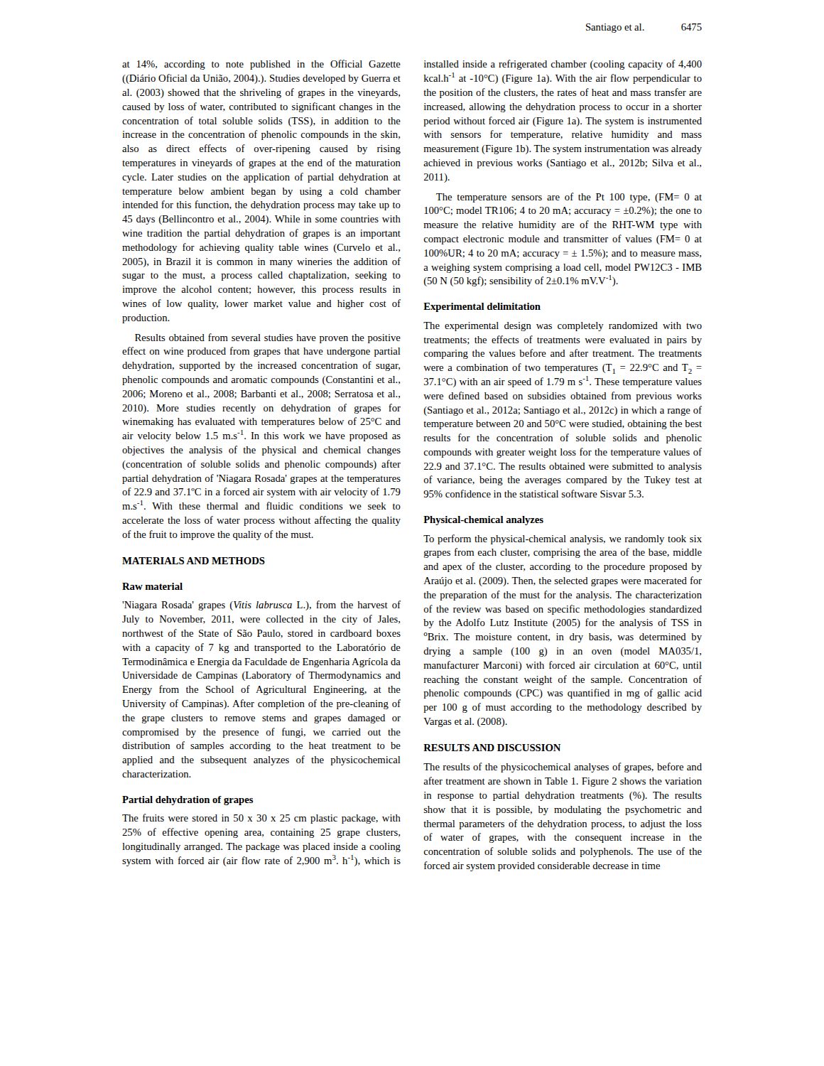Santiago et al. 6475
at 14%, according to note published in the Official Gazette ((Diário Oficial da União, 2004).). Studies developed by Guerra et al. (2003) showed that the shriveling of grapes in the vineyards, caused by loss of water, contributed to significant changes in the concentration of total soluble solids (TSS), in addition to the increase in the concentration of phenolic compounds in the skin, also as direct effects of over-ripening caused by rising temperatures in vineyards of grapes at the end of the maturation cycle. Later studies on the application of partial dehydration at temperature below ambient began by using a cold chamber intended for this function, the dehydration process may take up to 45 days (Bellincontro et al., 2004). While in some countries with wine tradition the partial dehydration of grapes is an important methodology for achieving quality table wines (Curvelo et al., 2005), in Brazil it is common in many wineries the addition of sugar to the must, a process called chaptalization, seeking to improve the alcohol content; however, this process results in wines of low quality, lower market value and higher cost of production.
Results obtained from several studies have proven the positive effect on wine produced from grapes that have undergone partial dehydration, supported by the increased concentration of sugar, phenolic compounds and aromatic compounds (Constantini et al., 2006; Moreno et al., 2008; Barbanti et al., 2008; Serratosa et al., 2010). More studies recently on dehydration of grapes for winemaking has evaluated with temperatures below of 25°C and air velocity below 1.5 m.s-1. In this work we have proposed as objectives the analysis of the physical and chemical changes (concentration of soluble solids and phenolic compounds) after partial dehydration of 'Niagara Rosada' grapes at the temperatures of 22.9 and 37.1ºC in a forced air system with air velocity of 1.79 m.s-1. With these thermal and fluidic conditions we seek to accelerate the loss of water process without affecting the quality of the fruit to improve the quality of the must.
Materials and Methods
Raw material
'Niagara Rosada' grapes (Vitis labrusca L.), from the harvest of July to November, 2011, were collected in the city of Jales, northwest of the State of São Paulo, stored in cardboard boxes with a capacity of 7 kg and transported to the Laboratório de Termodinâmica e Energia da Faculdade de Engenharia Agrícola da Universidade de Campinas (Laboratory of Thermodynamics and Energy from the School of Agricultural Engineering, at the University of Campinas). After completion of the pre-cleaning of the grape clusters to remove stems and grapes damaged or compromised by the presence of fungi, we carried out the distribution of samples according to the heat treatment to be applied and the subsequent analyzes of the physicochemical characterization.
Partial dehydration of grapes
The fruits were stored in 50 x 30 x 25 cm plastic package, with 25% of effective opening area, containing 25 grape clusters, longitudinally arranged. The package was placed inside a cooling system with forced air (air flow rate of 2,900 m3. h-1), which is installed inside a refrigerated chamber (cooling capacity of 4,400 kcal.h-1 at -10°C) (Figure 1a). With the air flow perpendicular to the position of the clusters, the rates of heat and mass transfer are increased, allowing the dehydration process to occur in a shorter period without forced air (Figure 1a). The system is instrumented with sensors for temperature, relative humidity and mass measurement (Figure 1b). The system instrumentation was already achieved in previous works (Santiago et al., 2012b; Silva et al., 2011).
The temperature sensors are of the Pt 100 type, (FM= 0 at 100°C; model TR106; 4 to 20 mA; accuracy = ±0.2%); the one to measure the relative humidity are of the RHT-WM type with compact electronic module and transmitter of values (FM= 0 at 100%UR; 4 to 20 mA; accuracy = ± 1.5%); and to measure mass, a weighing system comprising a load cell, model PW12C3 - IMB (50 N (50 kgf); sensibility of 2±0.1% mV.V-1).
Experimental delimitation
The experimental design was completely randomized with two treatments; the effects of treatments were evaluated in pairs by comparing the values before and after treatment. The treatments were a combination of two temperatures (T1 = 22.9°C and T2 = 37.1°C) with an air speed of 1.79 m s-1. These temperature values were defined based on subsidies obtained from previous works (Santiago et al., 2012a; Santiago et al., 2012c) in which a range of temperature between 20 and 50°C were studied, obtaining the best results for the concentration of soluble solids and phenolic compounds with greater weight loss for the temperature values of 22.9 and 37.1°C. The results obtained were submitted to analysis of variance, being the averages compared by the Tukey test at 95% confidence in the statistical software Sisvar 5.3.
Physical-chemical analyzes
To perform the physical-chemical analysis, we randomly took six grapes from each cluster, comprising the area of the base, middle and apex of the cluster, according to the procedure proposed by Araújo et al. (2009). Then, the selected grapes were macerated for the preparation of the must for the analysis. The characterization of the review was based on specific methodologies standardized by the Adolfo Lutz Institute (2005) for the analysis of TSS in oBrix. The moisture content, in dry basis, was determined by drying a sample (100 g) in an oven (model MA035/1, manufacturer Marconi) with forced air circulation at 60°C, until reaching the constant weight of the sample. Concentration of phenolic compounds (CPC) was quantified in mg of gallic acid per 100 g of must according to the methodology described by Vargas et al. (2008).
Results and Discussion
The results of the physicochemical analyses of grapes, before and after treatment are shown in Table 1. Figure 2 shows the variation in response to partial dehydration treatments (%). The results show that it is possible, by modulating the psychometric and thermal parameters of the dehydration process, to adjust the loss of water of grapes, with the consequent increase in the concentration of soluble solids and polyphenols. The use of the forced air system provided considerable decrease in time